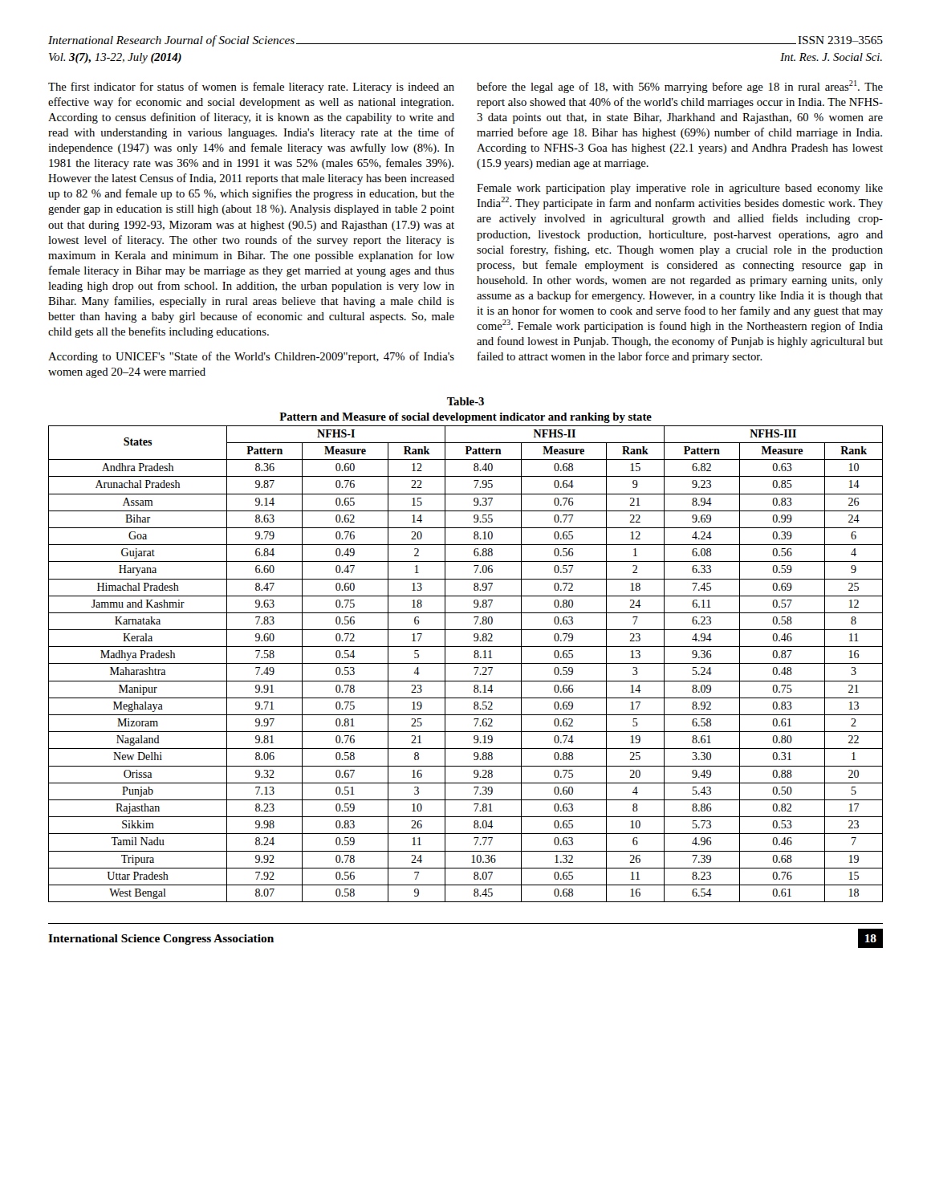International Research Journal of Social Sciences ISSN 2319–3565
Vol. 3(7), 13-22, July (2014) Int. Res. J. Social Sci.
The first indicator for status of women is female literacy rate. Literacy is indeed an effective way for economic and social development as well as national integration. According to census definition of literacy, it is known as the capability to write and read with understanding in various languages. India's literacy rate at the time of independence (1947) was only 14% and female literacy was awfully low (8%). In 1981 the literacy rate was 36% and in 1991 it was 52% (males 65%, females 39%). However the latest Census of India, 2011 reports that male literacy has been increased up to 82 % and female up to 65 %, which signifies the progress in education, but the gender gap in education is still high (about 18 %). Analysis displayed in table 2 point out that during 1992-93, Mizoram was at highest (90.5) and Rajasthan (17.9) was at lowest level of literacy. The other two rounds of the survey report the literacy is maximum in Kerala and minimum in Bihar. The one possible explanation for low female literacy in Bihar may be marriage as they get married at young ages and thus leading high drop out from school. In addition, the urban population is very low in Bihar. Many families, especially in rural areas believe that having a male child is better than having a baby girl because of economic and cultural aspects. So, male child gets all the benefits including educations.
According to UNICEF's "State of the World's Children-2009"report, 47% of India's women aged 20–24 were married
before the legal age of 18, with 56% marrying before age 18 in rural areas21. The report also showed that 40% of the world's child marriages occur in India. The NFHS-3 data points out that, in state Bihar, Jharkhand and Rajasthan, 60 % women are married before age 18. Bihar has highest (69%) number of child marriage in India. According to NFHS-3 Goa has highest (22.1 years) and Andhra Pradesh has lowest (15.9 years) median age at marriage.
Female work participation play imperative role in agriculture based economy like India22. They participate in farm and nonfarm activities besides domestic work. They are actively involved in agricultural growth and allied fields including crop-production, livestock production, horticulture, post-harvest operations, agro and social forestry, fishing, etc. Though women play a crucial role in the production process, but female employment is considered as connecting resource gap in household. In other words, women are not regarded as primary earning units, only assume as a backup for emergency. However, in a country like India it is though that it is an honor for women to cook and serve food to her family and any guest that may come23. Female work participation is found high in the Northeastern region of India and found lowest in Punjab. Though, the economy of Punjab is highly agricultural but failed to attract women in the labor force and primary sector.
Table-3
Pattern and Measure of social development indicator and ranking by state
| States | NFHS-I | NFHS-II | NFHS-III |
| --- | --- | --- | --- |
| Pattern | Measure | Rank | Pattern | Measure | Rank | Pattern | Measure | Rank |
| Andhra Pradesh | 8.36 | 0.60 | 12 | 8.40 | 0.68 | 15 | 6.82 | 0.63 | 10 |
| Arunachal Pradesh | 9.87 | 0.76 | 22 | 7.95 | 0.64 | 9 | 9.23 | 0.85 | 14 |
| Assam | 9.14 | 0.65 | 15 | 9.37 | 0.76 | 21 | 8.94 | 0.83 | 26 |
| Bihar | 8.63 | 0.62 | 14 | 9.55 | 0.77 | 22 | 9.69 | 0.99 | 24 |
| Goa | 9.79 | 0.76 | 20 | 8.10 | 0.65 | 12 | 4.24 | 0.39 | 6 |
| Gujarat | 6.84 | 0.49 | 2 | 6.88 | 0.56 | 1 | 6.08 | 0.56 | 4 |
| Haryana | 6.60 | 0.47 | 1 | 7.06 | 0.57 | 2 | 6.33 | 0.59 | 9 |
| Himachal Pradesh | 8.47 | 0.60 | 13 | 8.97 | 0.72 | 18 | 7.45 | 0.69 | 25 |
| Jammu and Kashmir | 9.63 | 0.75 | 18 | 9.87 | 0.80 | 24 | 6.11 | 0.57 | 12 |
| Karnataka | 7.83 | 0.56 | 6 | 7.80 | 0.63 | 7 | 6.23 | 0.58 | 8 |
| Kerala | 9.60 | 0.72 | 17 | 9.82 | 0.79 | 23 | 4.94 | 0.46 | 11 |
| Madhya Pradesh | 7.58 | 0.54 | 5 | 8.11 | 0.65 | 13 | 9.36 | 0.87 | 16 |
| Maharashtra | 7.49 | 0.53 | 4 | 7.27 | 0.59 | 3 | 5.24 | 0.48 | 3 |
| Manipur | 9.91 | 0.78 | 23 | 8.14 | 0.66 | 14 | 8.09 | 0.75 | 21 |
| Meghalaya | 9.71 | 0.75 | 19 | 8.52 | 0.69 | 17 | 8.92 | 0.83 | 13 |
| Mizoram | 9.97 | 0.81 | 25 | 7.62 | 0.62 | 5 | 6.58 | 0.61 | 2 |
| Nagaland | 9.81 | 0.76 | 21 | 9.19 | 0.74 | 19 | 8.61 | 0.80 | 22 |
| New Delhi | 8.06 | 0.58 | 8 | 9.88 | 0.88 | 25 | 3.30 | 0.31 | 1 |
| Orissa | 9.32 | 0.67 | 16 | 9.28 | 0.75 | 20 | 9.49 | 0.88 | 20 |
| Punjab | 7.13 | 0.51 | 3 | 7.39 | 0.60 | 4 | 5.43 | 0.50 | 5 |
| Rajasthan | 8.23 | 0.59 | 10 | 7.81 | 0.63 | 8 | 8.86 | 0.82 | 17 |
| Sikkim | 9.98 | 0.83 | 26 | 8.04 | 0.65 | 10 | 5.73 | 0.53 | 23 |
| Tamil Nadu | 8.24 | 0.59 | 11 | 7.77 | 0.63 | 6 | 4.96 | 0.46 | 7 |
| Tripura | 9.92 | 0.78 | 24 | 10.36 | 1.32 | 26 | 7.39 | 0.68 | 19 |
| Uttar Pradesh | 7.92 | 0.56 | 7 | 8.07 | 0.65 | 11 | 8.23 | 0.76 | 15 |
| West Bengal | 8.07 | 0.58 | 9 | 8.45 | 0.68 | 16 | 6.54 | 0.61 | 18 |
International Science Congress Association 18